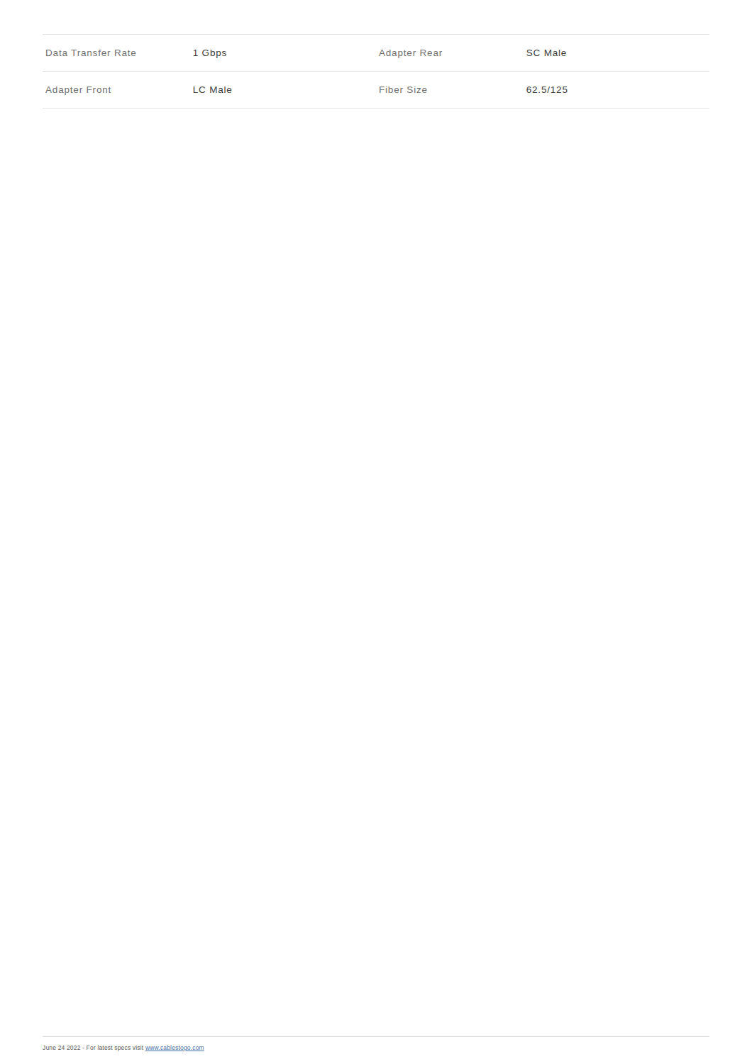| Data Transfer Rate | 1 Gbps | Adapter Rear | SC Male |
| Adapter Front | LC Male | Fiber Size | 62.5/125 |
June 24 2022 - For latest specs visit www.cablestogo.com